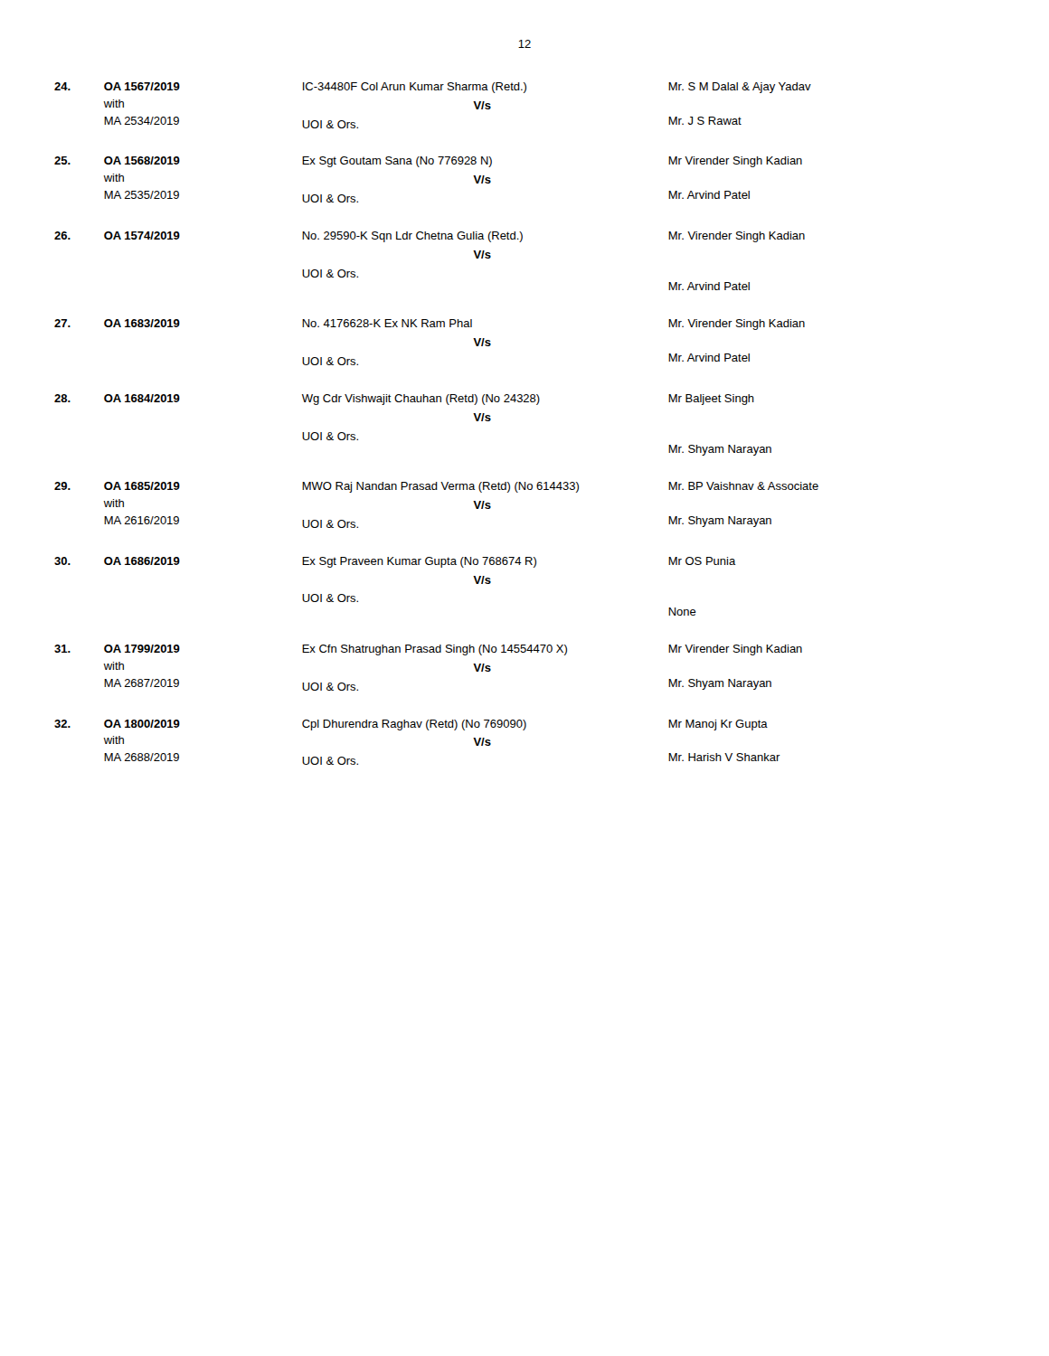12
| 24. | OA 1567/2019 with MA 2534/2019 | IC-34480F Col Arun Kumar Sharma (Retd.) V/s UOI & Ors. | Mr. S M Dalal & Ajay Yadav Mr. J S Rawat |
| 25. | OA 1568/2019 with MA 2535/2019 | Ex Sgt Goutam Sana (No 776928 N) V/s UOI & Ors. | Mr Virender Singh Kadian Mr. Arvind Patel |
| 26. | OA 1574/2019 | No. 29590-K Sqn Ldr Chetna Gulia (Retd.) V/s UOI & Ors. | Mr. Virender Singh Kadian Mr. Arvind Patel |
| 27. | OA 1683/2019 | No. 4176628-K Ex NK Ram Phal V/s UOI & Ors. | Mr. Virender Singh Kadian Mr. Arvind Patel |
| 28. | OA 1684/2019 | Wg Cdr Vishwajit Chauhan (Retd) (No 24328) V/s UOI & Ors. | Mr Baljeet Singh Mr. Shyam Narayan |
| 29. | OA 1685/2019 with MA 2616/2019 | MWO Raj Nandan Prasad Verma (Retd) (No 614433) V/s UOI & Ors. | Mr. BP Vaishnav & Associate Mr. Shyam Narayan |
| 30. | OA 1686/2019 | Ex Sgt Praveen Kumar Gupta (No 768674 R) V/s UOI & Ors. | Mr OS Punia None |
| 31. | OA 1799/2019 with MA 2687/2019 | Ex Cfn Shatrughan Prasad Singh (No 14554470 X) V/s UOI & Ors. | Mr Virender Singh Kadian Mr. Shyam Narayan |
| 32. | OA 1800/2019 with MA 2688/2019 | Cpl Dhurendra Raghav (Retd) (No 769090) V/s UOI & Ors. | Mr Manoj Kr Gupta Mr. Harish V Shankar |